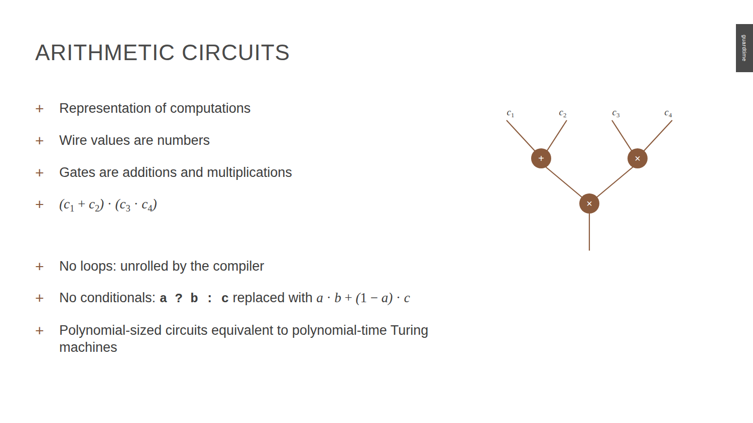guardtime
ARITHMETIC CIRCUITS
Representation of computations
Wire values are numbers
Gates are additions and multiplications
(c1 + c2) · (c3 · c4)
No loops: unrolled by the compiler
No conditionals: a ? b : c replaced with a · b + (1 − a) · c
Polynomial-sized circuits equivalent to polynomial-time Turing machines
+ × × c1 c2 c3 c4